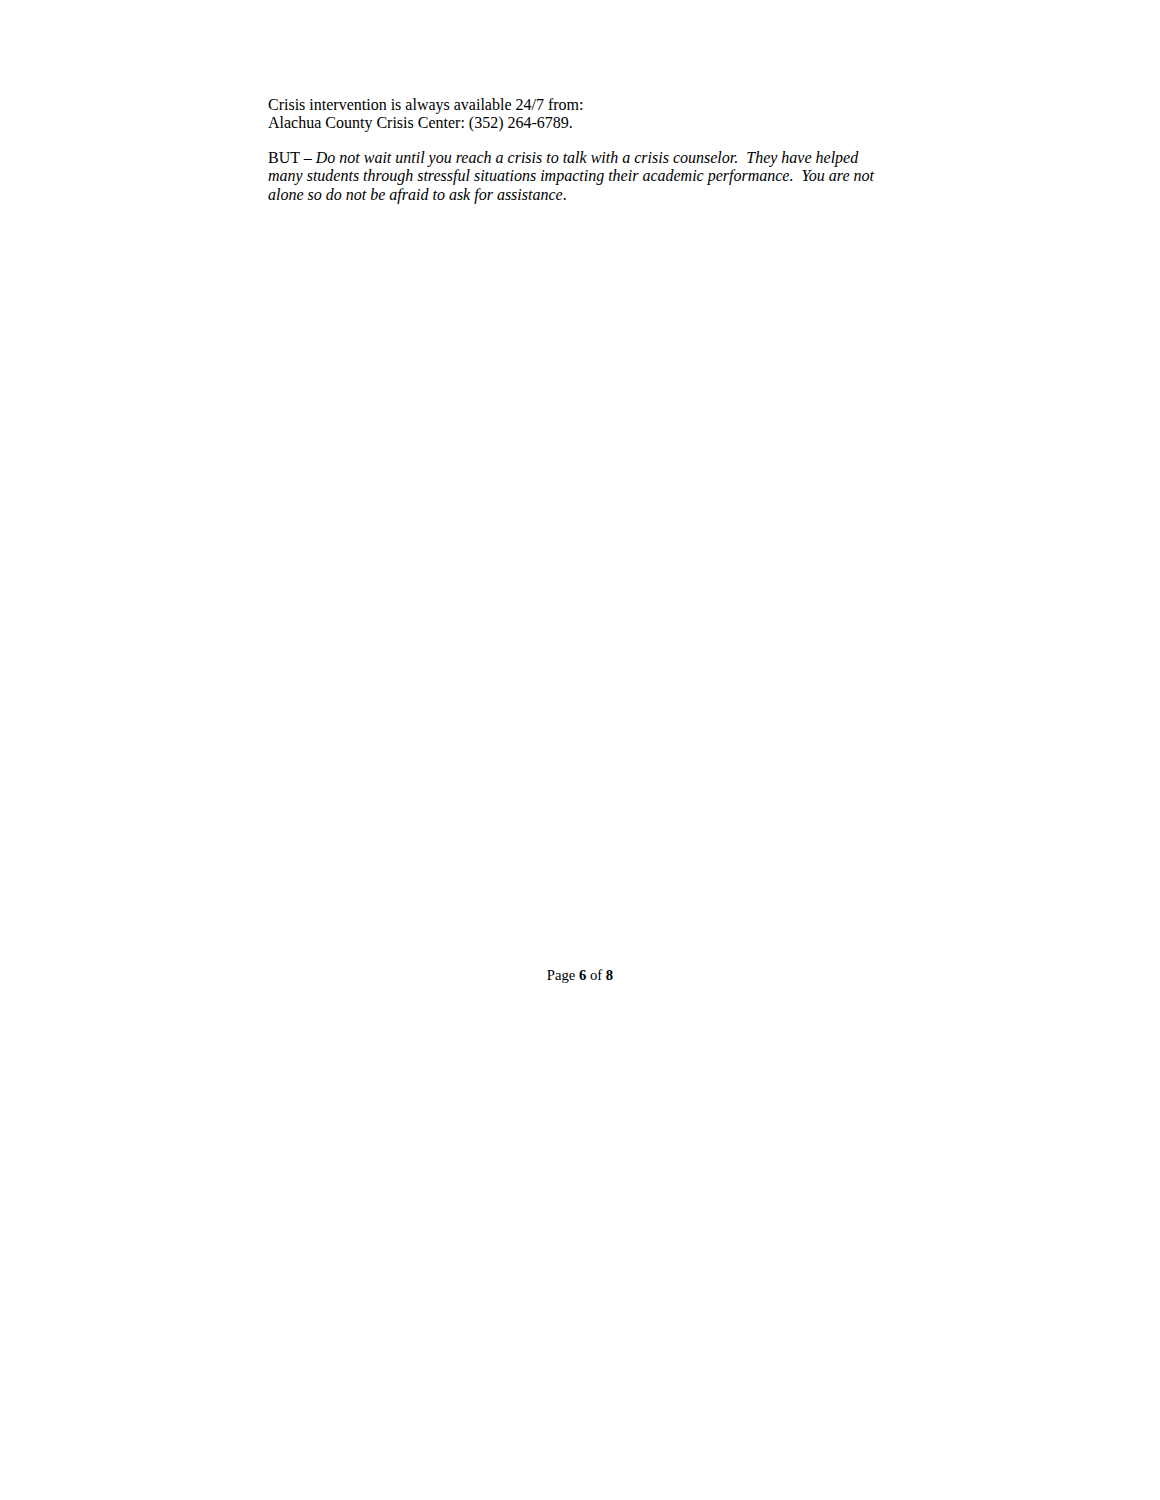Crisis intervention is always available 24/7 from:
Alachua County Crisis Center: (352) 264-6789.
BUT – Do not wait until you reach a crisis to talk with a crisis counselor. They have helped many students through stressful situations impacting their academic performance. You are not alone so do not be afraid to ask for assistance.
Page 6 of 8